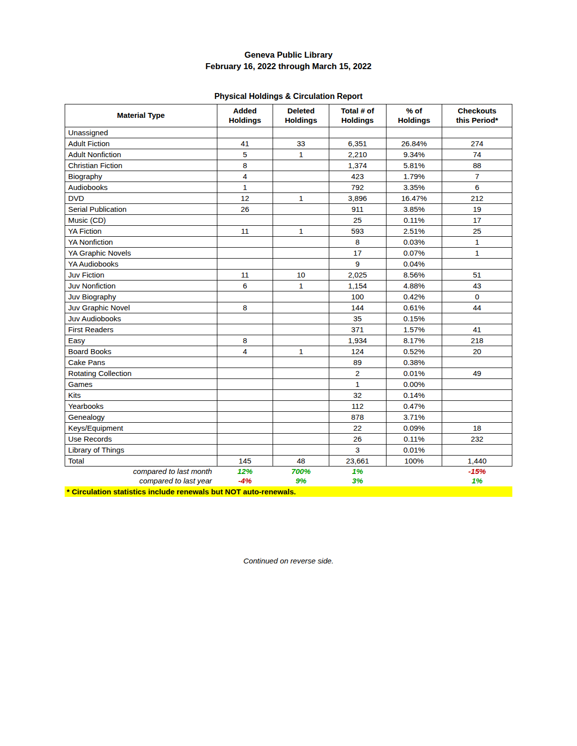Geneva Public Library
February 16, 2022 through March 15, 2022
Physical Holdings & Circulation Report
| Material Type | Added Holdings | Deleted Holdings | Total # of Holdings | % of Holdings | Checkouts this Period* |
| --- | --- | --- | --- | --- | --- |
| Unassigned | | | | | |
| Adult Fiction | 41 | 33 | 6,351 | 26.84% | 274 |
| Adult Nonfiction | 5 | 1 | 2,210 | 9.34% | 74 |
| Christian Fiction | 8 | | 1,374 | 5.81% | 88 |
| Biography | 4 | | 423 | 1.79% | 7 |
| Audiobooks | 1 | | 792 | 3.35% | 6 |
| DVD | 12 | 1 | 3,896 | 16.47% | 212 |
| Serial Publication | 26 | | 911 | 3.85% | 19 |
| Music (CD) | | | 25 | 0.11% | 17 |
| YA Fiction | 11 | 1 | 593 | 2.51% | 25 |
| YA Nonfiction | | | 8 | 0.03% | 1 |
| YA Graphic Novels | | | 17 | 0.07% | 1 |
| YA Audiobooks | | | 9 | 0.04% | |
| Juv Fiction | 11 | 10 | 2,025 | 8.56% | 51 |
| Juv Nonfiction | 6 | 1 | 1,154 | 4.88% | 43 |
| Juv Biography | | | 100 | 0.42% | 0 |
| Juv Graphic Novel | 8 | | 144 | 0.61% | 44 |
| Juv Audiobooks | | | 35 | 0.15% | |
| First Readers | | | 371 | 1.57% | 41 |
| Easy | 8 | | 1,934 | 8.17% | 218 |
| Board Books | 4 | 1 | 124 | 0.52% | 20 |
| Cake Pans | | | 89 | 0.38% | |
| Rotating Collection | | | 2 | 0.01% | 49 |
| Games | | | 1 | 0.00% | |
| Kits | | | 32 | 0.14% | |
| Yearbooks | | | 112 | 0.47% | |
| Genealogy | | | 878 | 3.71% | |
| Keys/Equipment | | | 22 | 0.09% | 18 |
| Use Records | | | 26 | 0.11% | 232 |
| Library of Things | | | 3 | 0.01% | |
| Total | 145 | 48 | 23,661 | 100% | 1,440 |
| compared to last month | 12% | 700% | 1% | | -15% |
| compared to last year | -4% | 9% | 3% | | 1% |
* Circulation statistics include renewals but NOT auto-renewals.
Continued on reverse side.